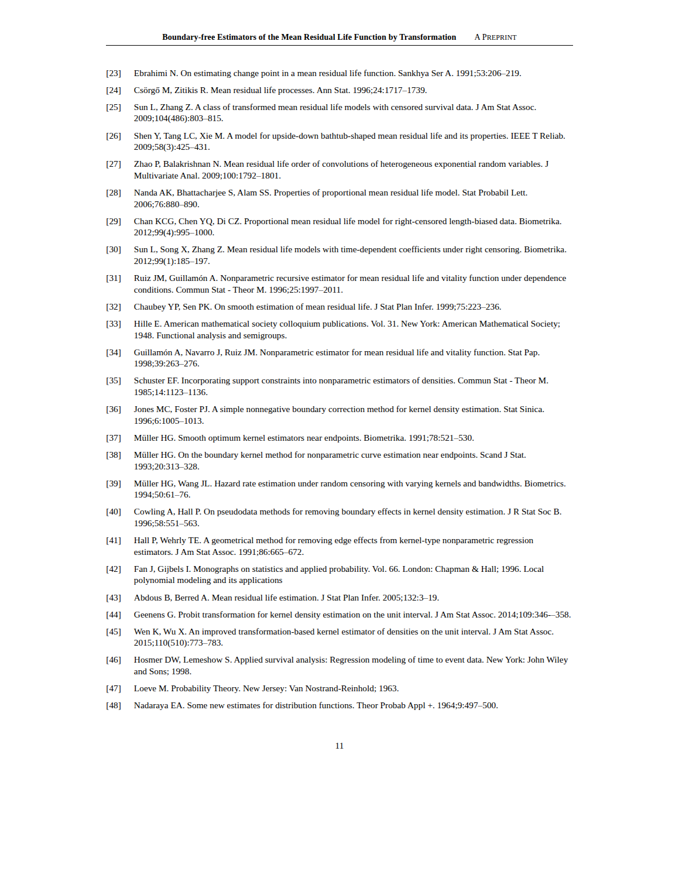Boundary-free Estimators of the Mean Residual Life Function by Transformation A PREPRINT
[23] Ebrahimi N. On estimating change point in a mean residual life function. Sankhya Ser A. 1991;53:206–219.
[24] Csörgő M, Zitikis R. Mean residual life processes. Ann Stat. 1996;24:1717–1739.
[25] Sun L, Zhang Z. A class of transformed mean residual life models with censored survival data. J Am Stat Assoc. 2009;104(486):803–815.
[26] Shen Y, Tang LC, Xie M. A model for upside-down bathtub-shaped mean residual life and its properties. IEEE T Reliab. 2009;58(3):425–431.
[27] Zhao P, Balakrishnan N. Mean residual life order of convolutions of heterogeneous exponential random variables. J Multivariate Anal. 2009;100:1792–1801.
[28] Nanda AK, Bhattacharjee S, Alam SS. Properties of proportional mean residual life model. Stat Probabil Lett. 2006;76:880–890.
[29] Chan KCG, Chen YQ, Di CZ. Proportional mean residual life model for right-censored length-biased data. Biometrika. 2012;99(4):995–1000.
[30] Sun L, Song X, Zhang Z. Mean residual life models with time-dependent coefficients under right censoring. Biometrika. 2012;99(1):185–197.
[31] Ruiz JM, Guillamón A. Nonparametric recursive estimator for mean residual life and vitality function under dependence conditions. Commun Stat - Theor M. 1996;25:1997–2011.
[32] Chaubey YP, Sen PK. On smooth estimation of mean residual life. J Stat Plan Infer. 1999;75:223–236.
[33] Hille E. American mathematical society colloquium publications. Vol. 31. New York: American Mathematical Society; 1948. Functional analysis and semigroups.
[34] Guillamón A, Navarro J, Ruiz JM. Nonparametric estimator for mean residual life and vitality function. Stat Pap. 1998;39:263–276.
[35] Schuster EF. Incorporating support constraints into nonparametric estimators of densities. Commun Stat - Theor M. 1985;14:1123–1136.
[36] Jones MC, Foster PJ. A simple nonnegative boundary correction method for kernel density estimation. Stat Sinica. 1996;6:1005–1013.
[37] Müller HG. Smooth optimum kernel estimators near endpoints. Biometrika. 1991;78:521–530.
[38] Müller HG. On the boundary kernel method for nonparametric curve estimation near endpoints. Scand J Stat. 1993;20:313–328.
[39] Müller HG, Wang JL. Hazard rate estimation under random censoring with varying kernels and bandwidths. Biometrics. 1994;50:61–76.
[40] Cowling A, Hall P. On pseudodata methods for removing boundary effects in kernel density estimation. J R Stat Soc B. 1996;58:551–563.
[41] Hall P, Wehrly TE. A geometrical method for removing edge effects from kernel-type nonparametric regression estimators. J Am Stat Assoc. 1991;86:665–672.
[42] Fan J, Gijbels I. Monographs on statistics and applied probability. Vol. 66. London: Chapman & Hall; 1996. Local polynomial modeling and its applications
[43] Abdous B, Berred A. Mean residual life estimation. J Stat Plan Infer. 2005;132:3–19.
[44] Geenens G. Probit transformation for kernel density estimation on the unit interval. J Am Stat Assoc. 2014;109:346-–358.
[45] Wen K, Wu X. An improved transformation-based kernel estimator of densities on the unit interval. J Am Stat Assoc. 2015;110(510):773–783.
[46] Hosmer DW, Lemeshow S. Applied survival analysis: Regression modeling of time to event data. New York: John Wiley and Sons; 1998.
[47] Loeve M. Probability Theory. New Jersey: Van Nostrand-Reinhold; 1963.
[48] Nadaraya EA. Some new estimates for distribution functions. Theor Probab Appl +. 1964;9:497–500.
11